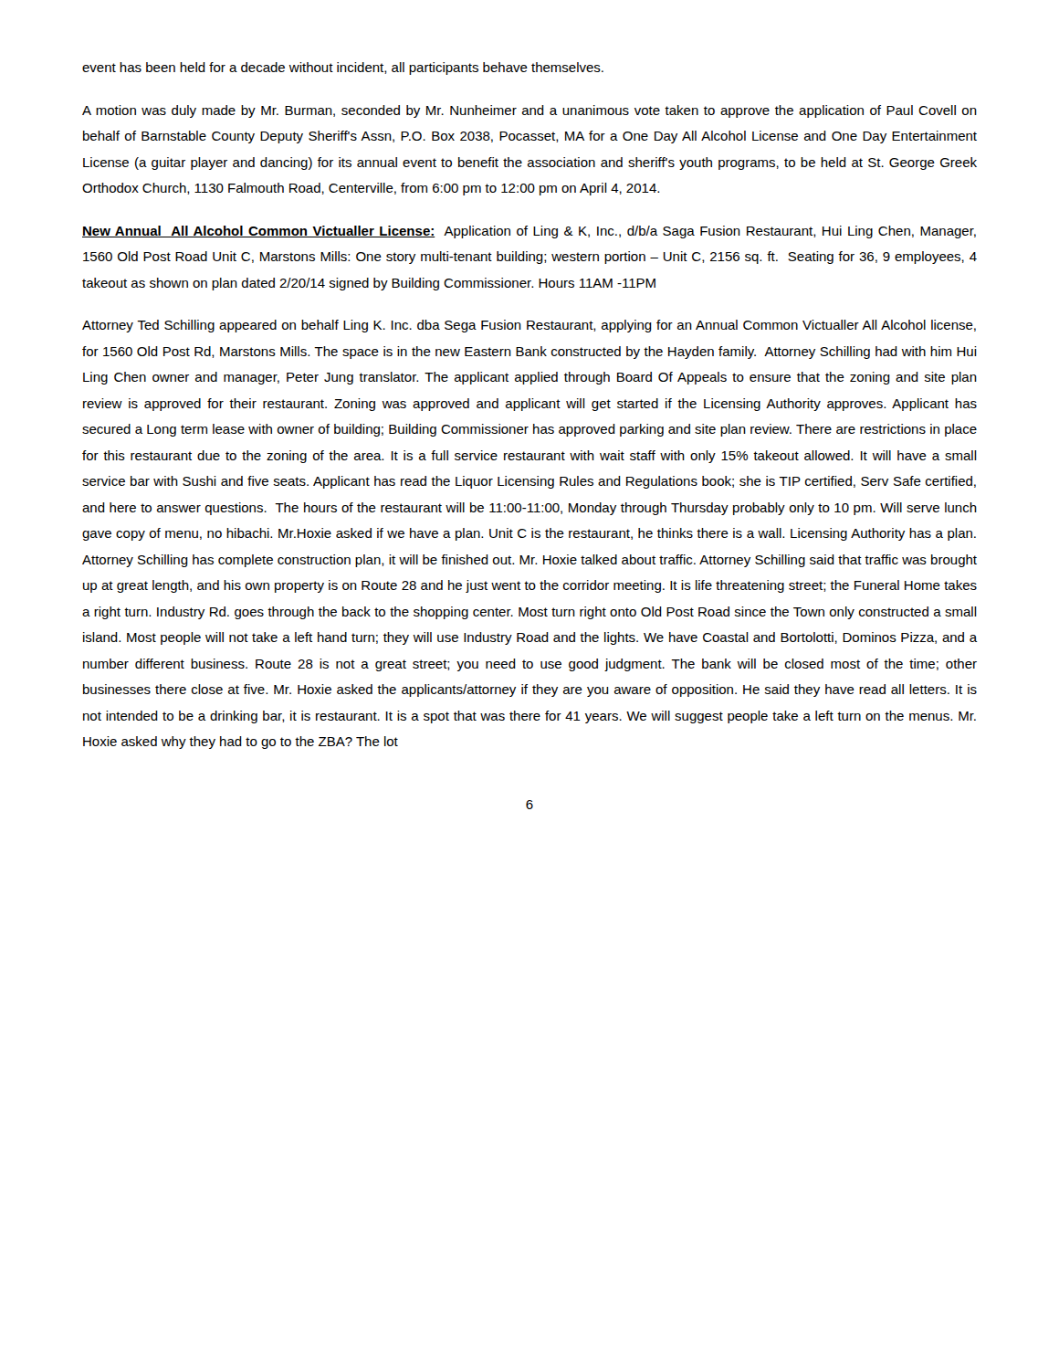event has been held for a decade without incident, all participants behave themselves.
A motion was duly made by Mr. Burman, seconded by Mr. Nunheimer and a unanimous vote taken to approve the application of Paul Covell on behalf of Barnstable County Deputy Sheriff's Assn, P.O. Box 2038, Pocasset, MA for a One Day All Alcohol License and One Day Entertainment License (a guitar player and dancing) for its annual event to benefit the association and sheriff's youth programs, to be held at St. George Greek Orthodox Church, 1130 Falmouth Road, Centerville, from 6:00 pm to 12:00 pm on April 4, 2014.
New Annual All Alcohol Common Victualler License: Application of Ling & K, Inc., d/b/a Saga Fusion Restaurant, Hui Ling Chen, Manager, 1560 Old Post Road Unit C, Marstons Mills: One story multi-tenant building; western portion – Unit C, 2156 sq. ft. Seating for 36, 9 employees, 4 takeout as shown on plan dated 2/20/14 signed by Building Commissioner. Hours 11AM -11PM
Attorney Ted Schilling appeared on behalf Ling K. Inc. dba Sega Fusion Restaurant, applying for an Annual Common Victualler All Alcohol license, for 1560 Old Post Rd, Marstons Mills. The space is in the new Eastern Bank constructed by the Hayden family. Attorney Schilling had with him Hui Ling Chen owner and manager, Peter Jung translator. The applicant applied through Board Of Appeals to ensure that the zoning and site plan review is approved for their restaurant. Zoning was approved and applicant will get started if the Licensing Authority approves. Applicant has secured a Long term lease with owner of building; Building Commissioner has approved parking and site plan review. There are restrictions in place for this restaurant due to the zoning of the area. It is a full service restaurant with wait staff with only 15% takeout allowed. It will have a small service bar with Sushi and five seats. Applicant has read the Liquor Licensing Rules and Regulations book; she is TIP certified, Serv Safe certified, and here to answer questions. The hours of the restaurant will be 11:00-11:00, Monday through Thursday probably only to 10 pm. Will serve lunch gave copy of menu, no hibachi. Mr.Hoxie asked if we have a plan. Unit C is the restaurant, he thinks there is a wall. Licensing Authority has a plan. Attorney Schilling has complete construction plan, it will be finished out. Mr. Hoxie talked about traffic. Attorney Schilling said that traffic was brought up at great length, and his own property is on Route 28 and he just went to the corridor meeting. It is life threatening street; the Funeral Home takes a right turn. Industry Rd. goes through the back to the shopping center. Most turn right onto Old Post Road since the Town only constructed a small island. Most people will not take a left hand turn; they will use Industry Road and the lights. We have Coastal and Bortolotti, Dominos Pizza, and a number different business. Route 28 is not a great street; you need to use good judgment. The bank will be closed most of the time; other businesses there close at five. Mr. Hoxie asked the applicants/attorney if they are you aware of opposition. He said they have read all letters. It is not intended to be a drinking bar, it is restaurant. It is a spot that was there for 41 years. We will suggest people take a left turn on the menus. Mr. Hoxie asked why they had to go to the ZBA? The lot
6